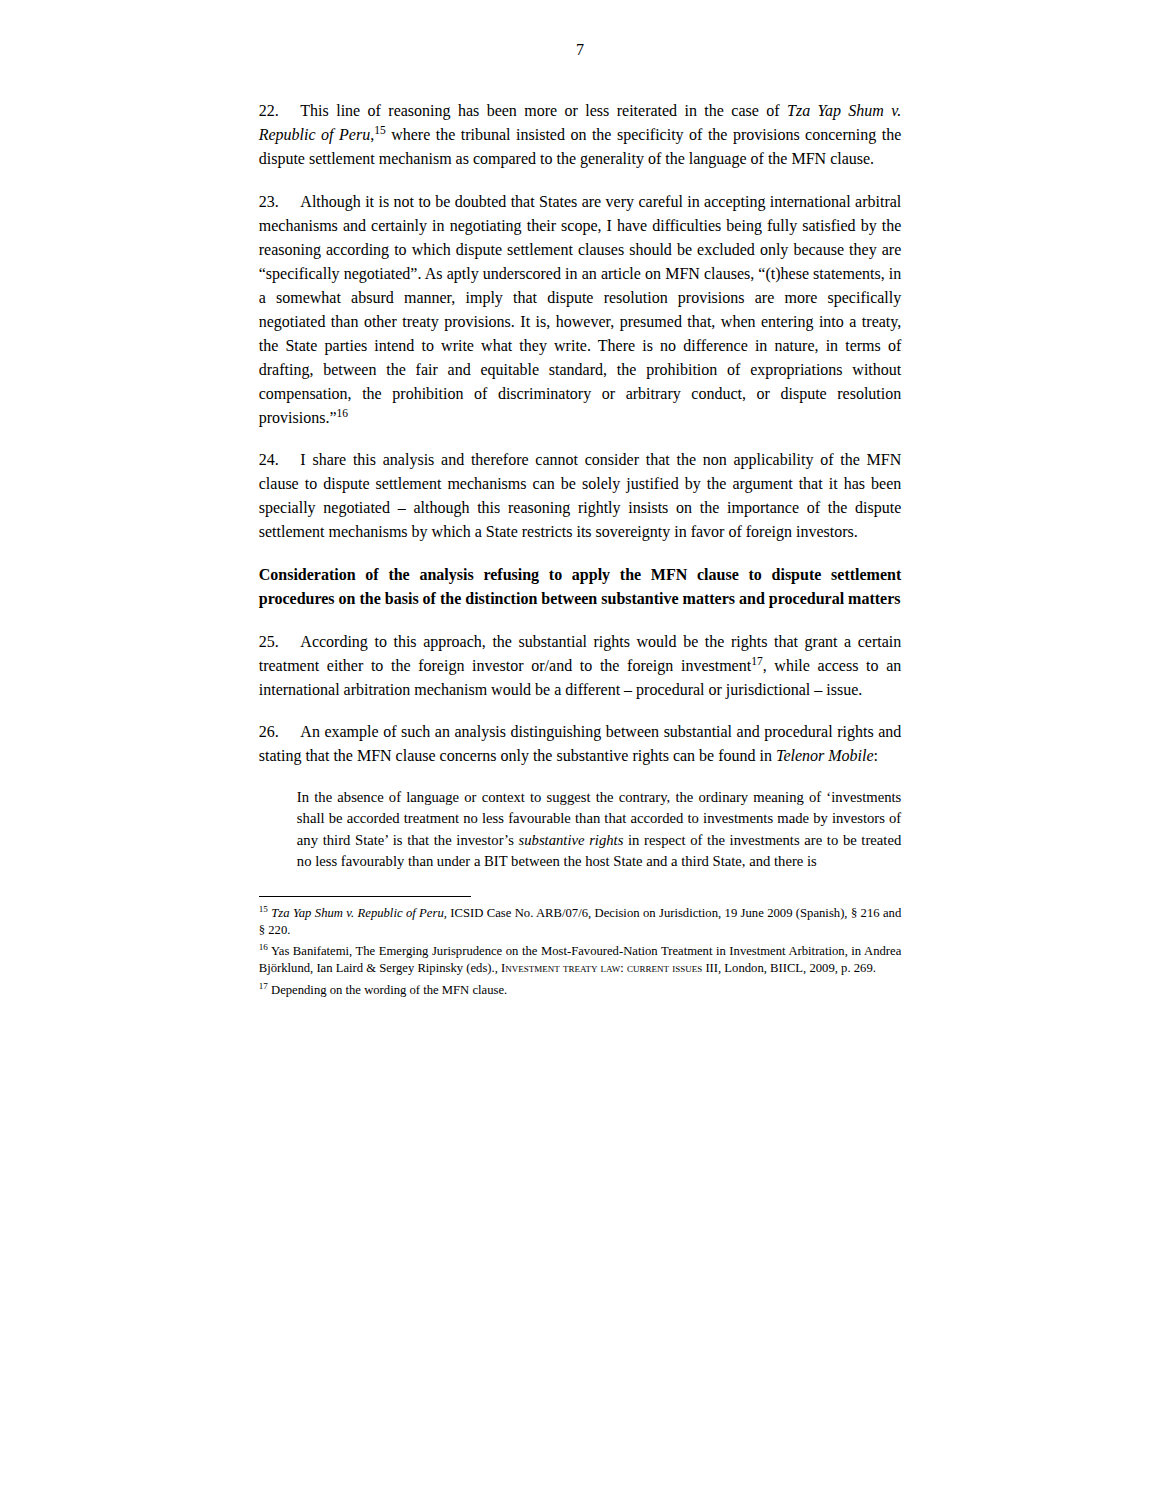7
22. This line of reasoning has been more or less reiterated in the case of Tza Yap Shum v. Republic of Peru,15 where the tribunal insisted on the specificity of the provisions concerning the dispute settlement mechanism as compared to the generality of the language of the MFN clause.
23. Although it is not to be doubted that States are very careful in accepting international arbitral mechanisms and certainly in negotiating their scope, I have difficulties being fully satisfied by the reasoning according to which dispute settlement clauses should be excluded only because they are “specifically negotiated”. As aptly underscored in an article on MFN clauses, “(t)hese statements, in a somewhat absurd manner, imply that dispute resolution provisions are more specifically negotiated than other treaty provisions. It is, however, presumed that, when entering into a treaty, the State parties intend to write what they write. There is no difference in nature, in terms of drafting, between the fair and equitable standard, the prohibition of expropriations without compensation, the prohibition of discriminatory or arbitrary conduct, or dispute resolution provisions.”16
24. I share this analysis and therefore cannot consider that the non applicability of the MFN clause to dispute settlement mechanisms can be solely justified by the argument that it has been specially negotiated – although this reasoning rightly insists on the importance of the dispute settlement mechanisms by which a State restricts its sovereignty in favor of foreign investors.
Consideration of the analysis refusing to apply the MFN clause to dispute settlement procedures on the basis of the distinction between substantive matters and procedural matters
25. According to this approach, the substantial rights would be the rights that grant a certain treatment either to the foreign investor or/and to the foreign investment17, while access to an international arbitration mechanism would be a different – procedural or jurisdictional – issue.
26. An example of such an analysis distinguishing between substantial and procedural rights and stating that the MFN clause concerns only the substantive rights can be found in Telenor Mobile:
In the absence of language or context to suggest the contrary, the ordinary meaning of ‘investments shall be accorded treatment no less favourable than that accorded to investments made by investors of any third State’ is that the investor’s substantive rights in respect of the investments are to be treated no less favourably than under a BIT between the host State and a third State, and there is
15 Tza Yap Shum v. Republic of Peru, ICSID Case No. ARB/07/6, Decision on Jurisdiction, 19 June 2009 (Spanish), § 216 and § 220.
16 Yas Banifatemi, The Emerging Jurisprudence on the Most-Favoured-Nation Treatment in Investment Arbitration, in Andrea Björklund, Ian Laird & Sergey Ripinsky (eds)., Investment treaty law: current issues III, London, BIICL, 2009, p. 269.
17 Depending on the wording of the MFN clause.